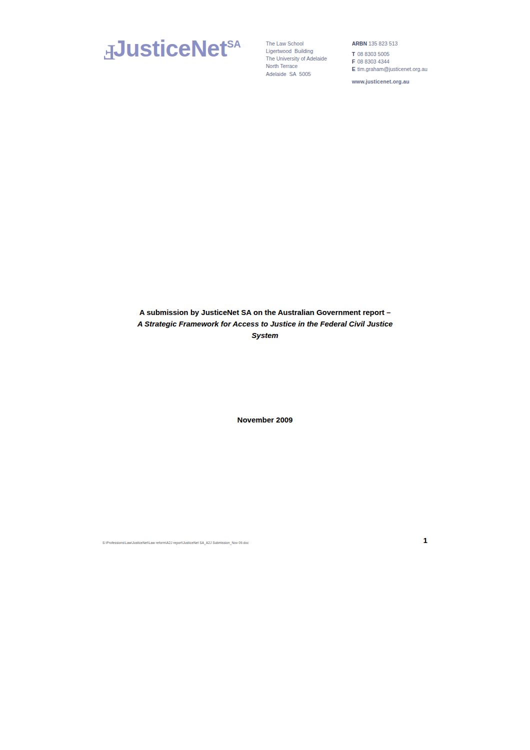ⅎ JusticeNetSA
The Law School
Ligertwood Building
The University of Adelaide
North Terrace
Adelaide SA 5005
ARBN 135 823 513
T 08 8303 5005
F 08 8303 4344
Etim.graham@justicenet.org.au
www.justicenet.org.au
A submission by JusticeNet SA on the Australian Government report –
A Strategic Framework for Access to Justice in the Federal Civil Justice
System
November 2009
S:\Professions\Law\JusticeNet\Law reform\A2J report\JusticeNet SA_A2J Submission_Nov 09.doc
1